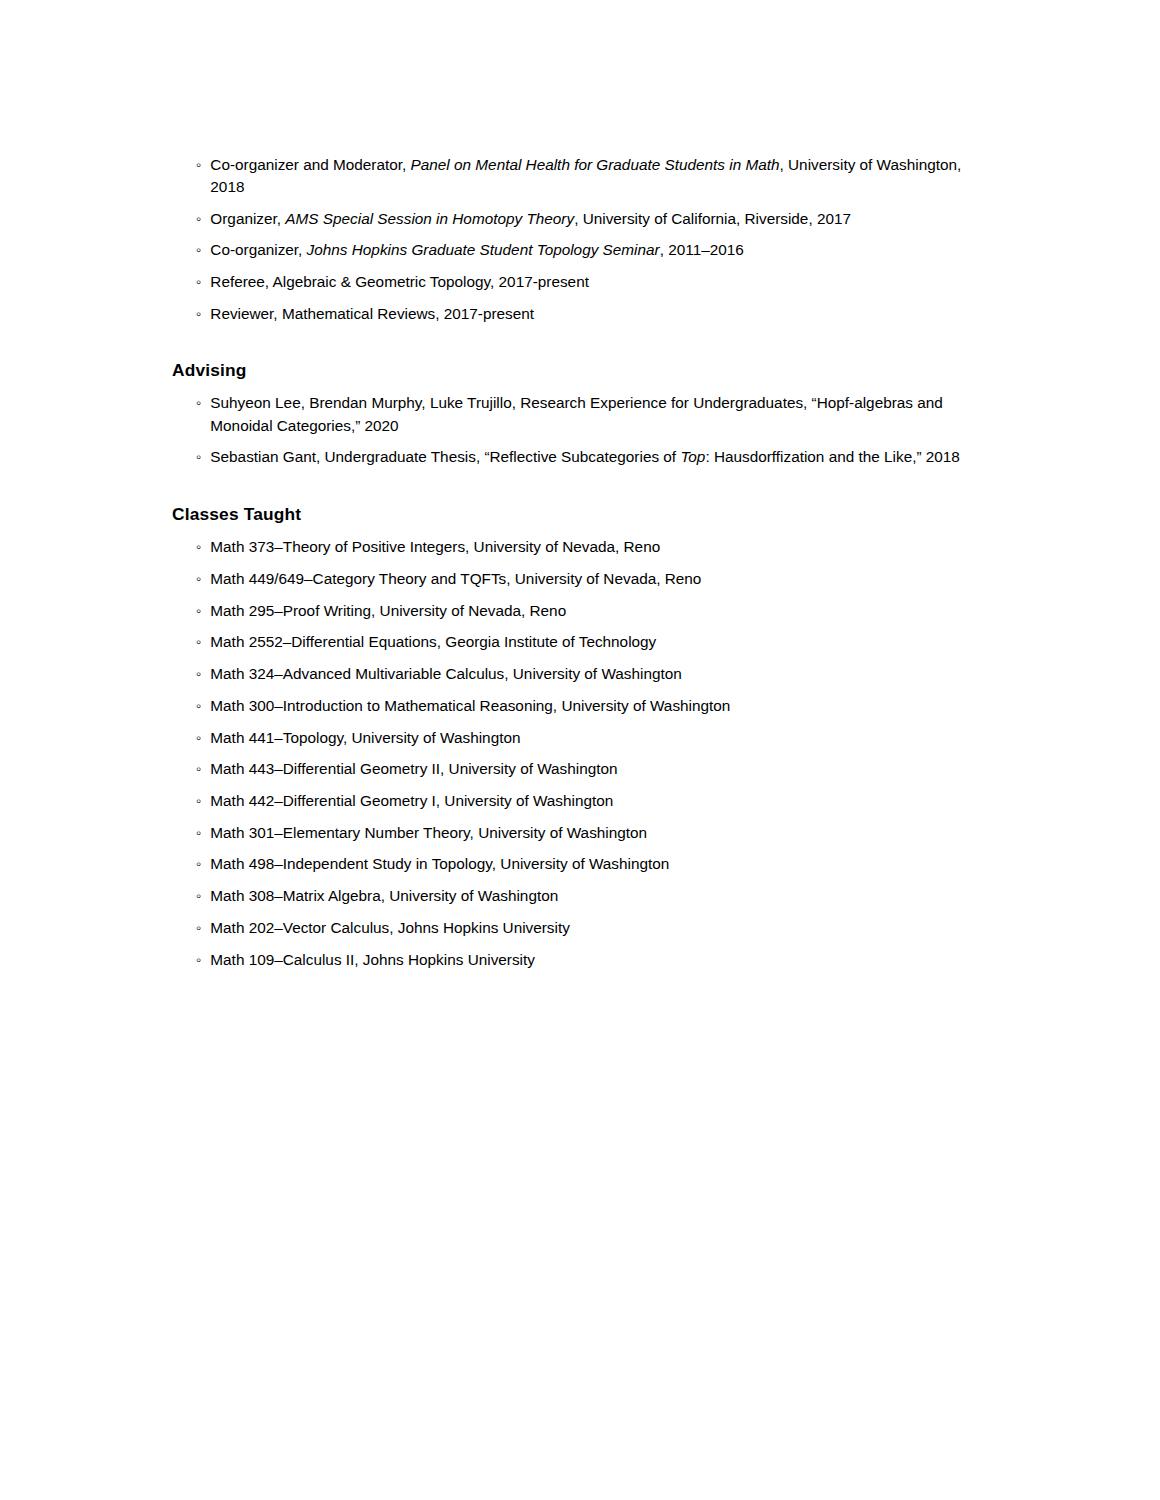Co-organizer and Moderator, Panel on Mental Health for Graduate Students in Math, University of Washington, 2018
Organizer, AMS Special Session in Homotopy Theory, University of California, Riverside, 2017
Co-organizer, Johns Hopkins Graduate Student Topology Seminar, 2011–2016
Referee, Algebraic & Geometric Topology, 2017-present
Reviewer, Mathematical Reviews, 2017-present
Advising
Suhyeon Lee, Brendan Murphy, Luke Trujillo, Research Experience for Undergraduates, “Hopf-algebras and Monoidal Categories,” 2020
Sebastian Gant, Undergraduate Thesis, “Reflective Subcategories of Top: Hausdorffization and the Like,” 2018
Classes Taught
Math 373–Theory of Positive Integers, University of Nevada, Reno
Math 449/649–Category Theory and TQFTs, University of Nevada, Reno
Math 295–Proof Writing, University of Nevada, Reno
Math 2552–Differential Equations, Georgia Institute of Technology
Math 324–Advanced Multivariable Calculus, University of Washington
Math 300–Introduction to Mathematical Reasoning, University of Washington
Math 441–Topology, University of Washington
Math 443–Differential Geometry II, University of Washington
Math 442–Differential Geometry I, University of Washington
Math 301–Elementary Number Theory, University of Washington
Math 498–Independent Study in Topology, University of Washington
Math 308–Matrix Algebra, University of Washington
Math 202–Vector Calculus, Johns Hopkins University
Math 109–Calculus II, Johns Hopkins University